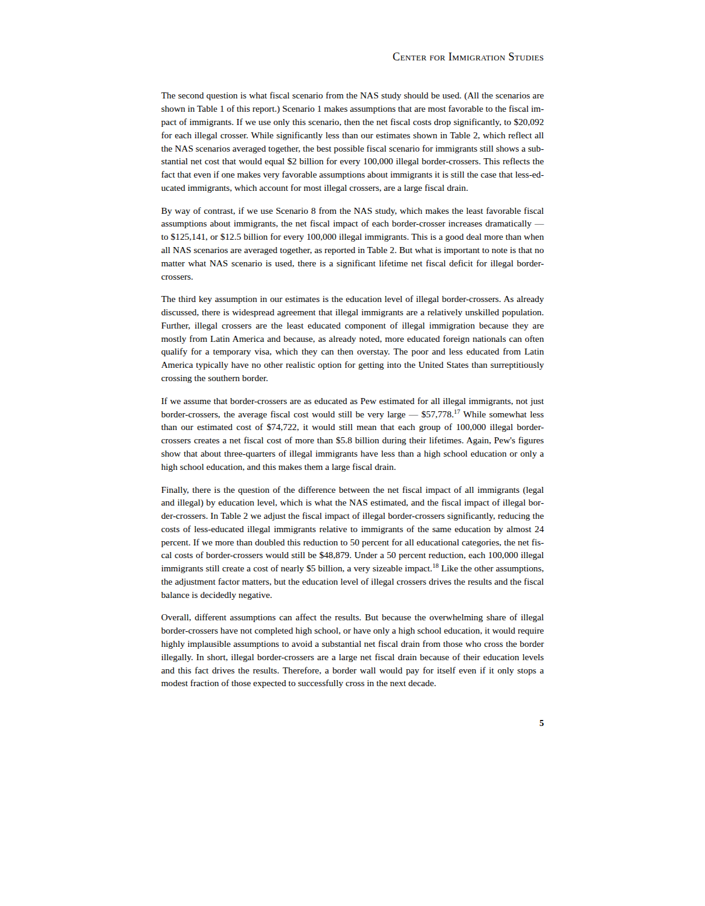Center for Immigration Studies
The second question is what fiscal scenario from the NAS study should be used. (All the scenarios are shown in Table 1 of this report.) Scenario 1 makes assumptions that are most favorable to the fiscal impact of immigrants. If we use only this scenario, then the net fiscal costs drop significantly, to $20,092 for each illegal crosser. While significantly less than our estimates shown in Table 2, which reflect all the NAS scenarios averaged together, the best possible fiscal scenario for immigrants still shows a substantial net cost that would equal $2 billion for every 100,000 illegal border-crossers. This reflects the fact that even if one makes very favorable assumptions about immigrants it is still the case that less-educated immigrants, which account for most illegal crossers, are a large fiscal drain.
By way of contrast, if we use Scenario 8 from the NAS study, which makes the least favorable fiscal assumptions about immigrants, the net fiscal impact of each border-crosser increases dramatically — to $125,141, or $12.5 billion for every 100,000 illegal immigrants. This is a good deal more than when all NAS scenarios are averaged together, as reported in Table 2. But what is important to note is that no matter what NAS scenario is used, there is a significant lifetime net fiscal deficit for illegal border-crossers.
The third key assumption in our estimates is the education level of illegal border-crossers. As already discussed, there is widespread agreement that illegal immigrants are a relatively unskilled population. Further, illegal crossers are the least educated component of illegal immigration because they are mostly from Latin America and because, as already noted, more educated foreign nationals can often qualify for a temporary visa, which they can then overstay. The poor and less educated from Latin America typically have no other realistic option for getting into the United States than surreptitiously crossing the southern border.
If we assume that border-crossers are as educated as Pew estimated for all illegal immigrants, not just border-crossers, the average fiscal cost would still be very large — $57,778.17 While somewhat less than our estimated cost of $74,722, it would still mean that each group of 100,000 illegal border-crossers creates a net fiscal cost of more than $5.8 billion during their lifetimes. Again, Pew's figures show that about three-quarters of illegal immigrants have less than a high school education or only a high school education, and this makes them a large fiscal drain.
Finally, there is the question of the difference between the net fiscal impact of all immigrants (legal and illegal) by education level, which is what the NAS estimated, and the fiscal impact of illegal border-crossers. In Table 2 we adjust the fiscal impact of illegal border-crossers significantly, reducing the costs of less-educated illegal immigrants relative to immigrants of the same education by almost 24 percent. If we more than doubled this reduction to 50 percent for all educational categories, the net fiscal costs of border-crossers would still be $48,879. Under a 50 percent reduction, each 100,000 illegal immigrants still create a cost of nearly $5 billion, a very sizeable impact.18 Like the other assumptions, the adjustment factor matters, but the education level of illegal crossers drives the results and the fiscal balance is decidedly negative.
Overall, different assumptions can affect the results. But because the overwhelming share of illegal border-crossers have not completed high school, or have only a high school education, it would require highly implausible assumptions to avoid a substantial net fiscal drain from those who cross the border illegally. In short, illegal border-crossers are a large net fiscal drain because of their education levels and this fact drives the results. Therefore, a border wall would pay for itself even if it only stops a modest fraction of those expected to successfully cross in the next decade.
5